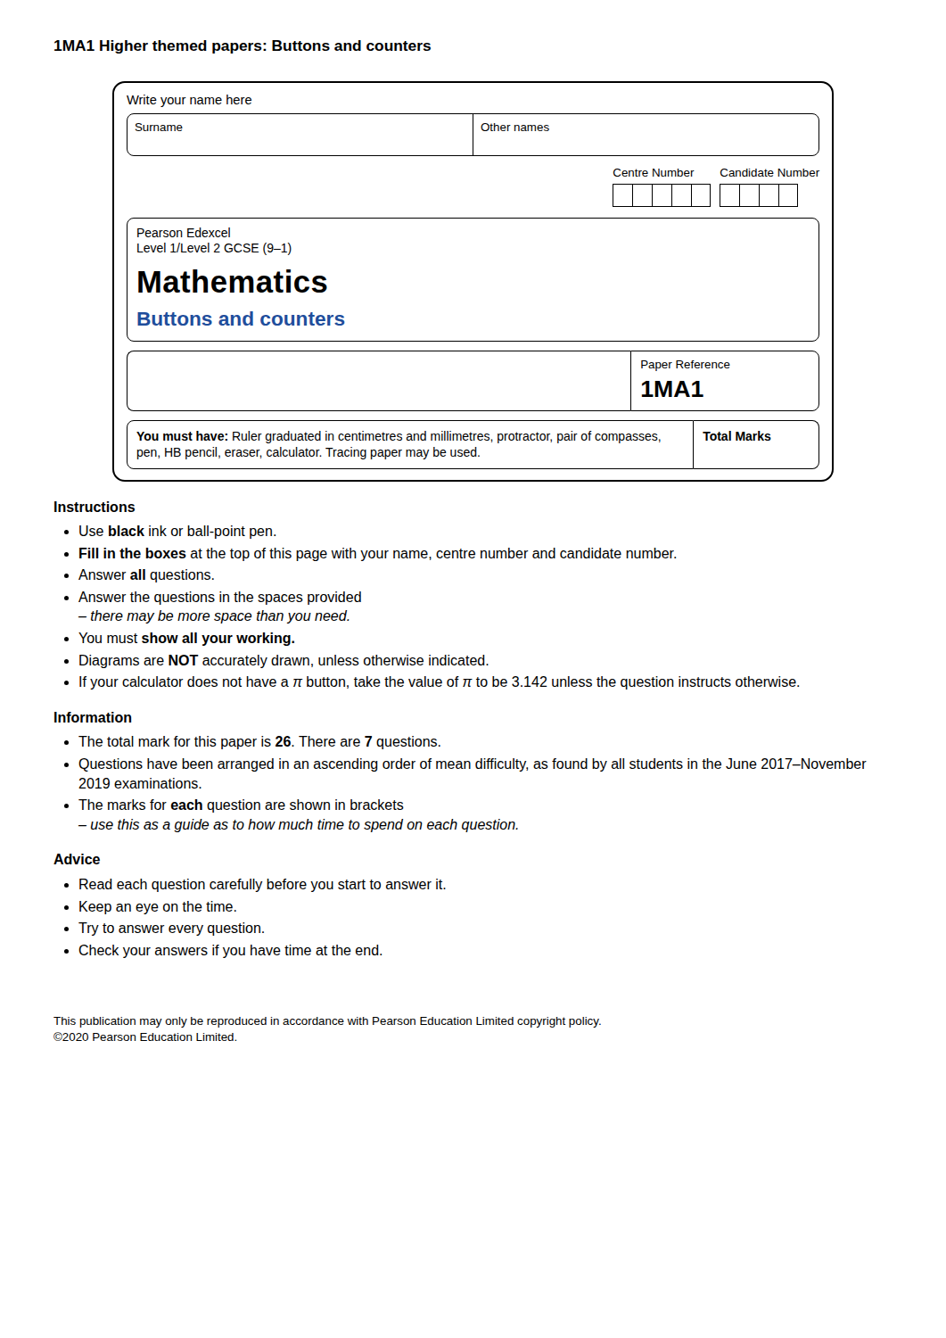1MA1 Higher themed papers: Buttons and counters
Write your name here
Surname
Other names
Centre Number
Candidate Number
Pearson Edexcel
Level 1/Level 2 GCSE (9–1)
Mathematics
Buttons and counters
Paper Reference
1MA1
You must have: Ruler graduated in centimetres and millimetres, protractor, pair of compasses, pen, HB pencil, eraser, calculator. Tracing paper may be used.
Total Marks
Instructions
Use black ink or ball-point pen.
Fill in the boxes at the top of this page with your name, centre number and candidate number.
Answer all questions.
Answer the questions in the spaces provided
– there may be more space than you need.
You must show all your working.
Diagrams are NOT accurately drawn, unless otherwise indicated.
If your calculator does not have a π button, take the value of π to be 3.142 unless the question instructs otherwise.
Information
The total mark for this paper is 26. There are 7 questions.
Questions have been arranged in an ascending order of mean difficulty, as found by all students in the June 2017–November 2019 examinations.
The marks for each question are shown in brackets
– use this as a guide as to how much time to spend on each question.
Advice
Read each question carefully before you start to answer it.
Keep an eye on the time.
Try to answer every question.
Check your answers if you have time at the end.
This publication may only be reproduced in accordance with Pearson Education Limited copyright policy.
©2020 Pearson Education Limited.